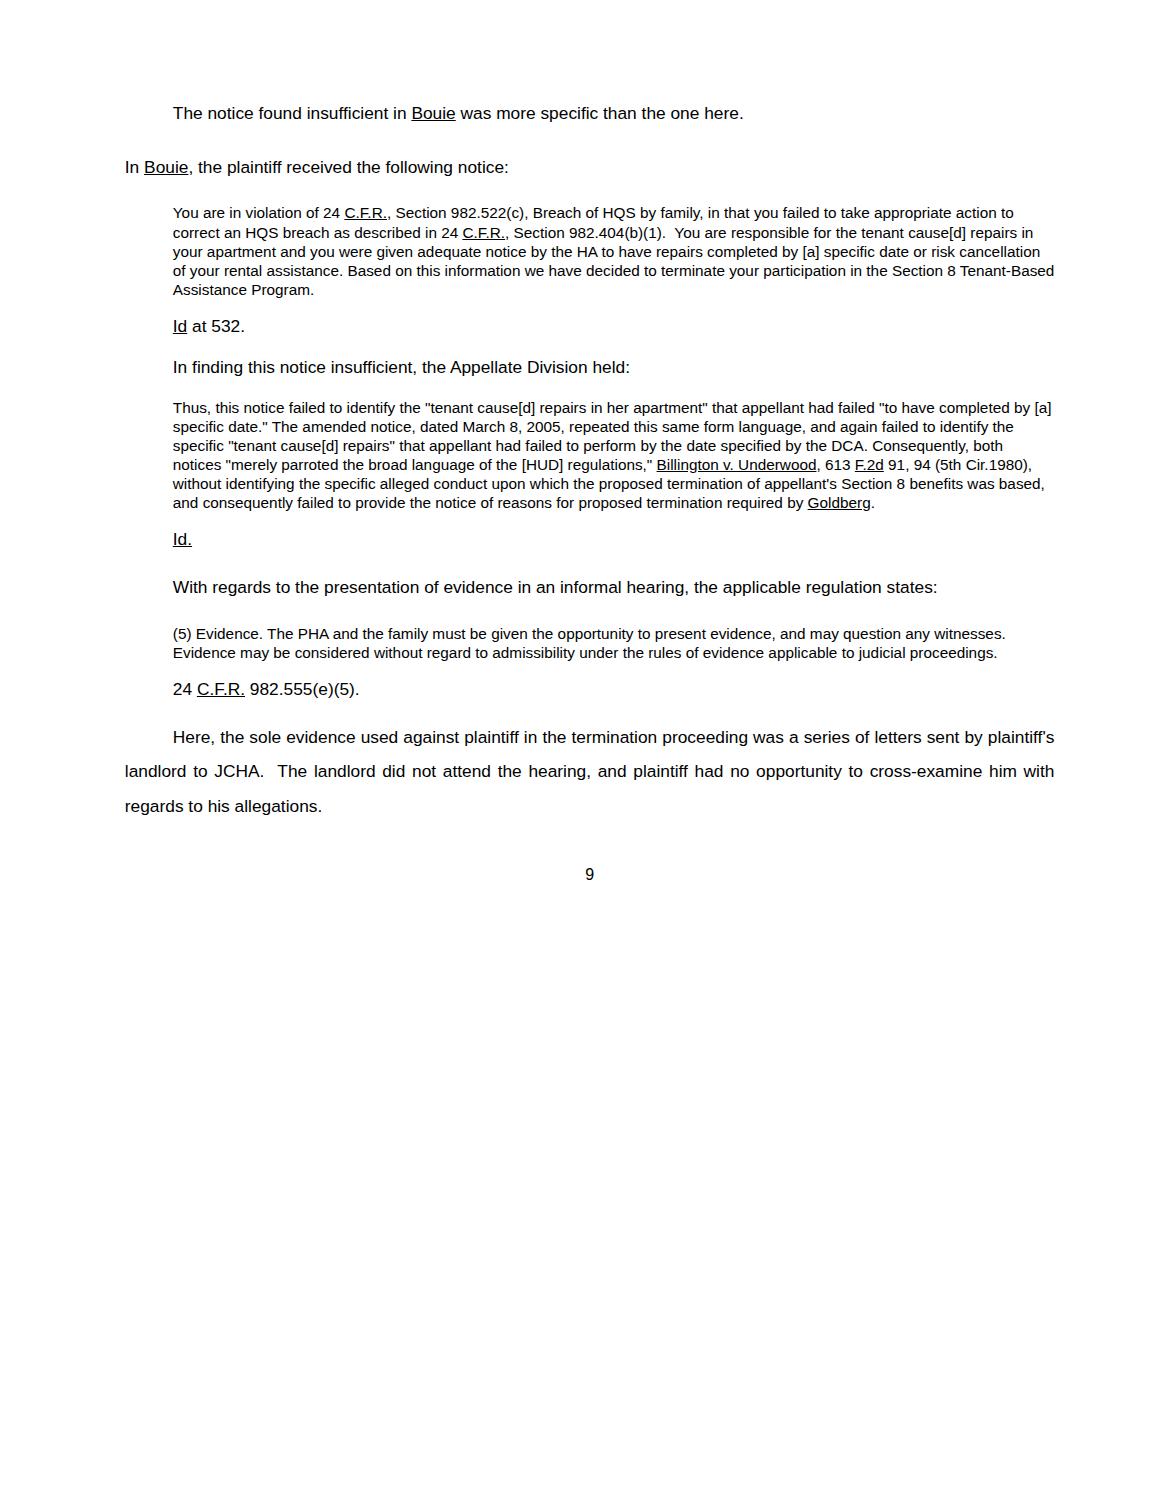The notice found insufficient in Bouie was more specific than the one here.
In Bouie, the plaintiff received the following notice:
You are in violation of 24 C.F.R., Section 982.522(c), Breach of HQS by family, in that you failed to take appropriate action to correct an HQS breach as described in 24 C.F.R., Section 982.404(b)(1). You are responsible for the tenant cause[d] repairs in your apartment and you were given adequate notice by the HA to have repairs completed by [a] specific date or risk cancellation of your rental assistance. Based on this information we have decided to terminate your participation in the Section 8 Tenant-Based Assistance Program.
Id at 532.
In finding this notice insufficient, the Appellate Division held:
Thus, this notice failed to identify the "tenant cause[d] repairs in her apartment" that appellant had failed "to have completed by [a] specific date." The amended notice, dated March 8, 2005, repeated this same form language, and again failed to identify the specific "tenant cause[d] repairs" that appellant had failed to perform by the date specified by the DCA. Consequently, both notices "merely parroted the broad language of the [HUD] regulations," Billington v. Underwood, 613 F.2d 91, 94 (5th Cir.1980), without identifying the specific alleged conduct upon which the proposed termination of appellant's Section 8 benefits was based, and consequently failed to provide the notice of reasons for proposed termination required by Goldberg.
Id.
With regards to the presentation of evidence in an informal hearing, the applicable regulation states:
(5) Evidence. The PHA and the family must be given the opportunity to present evidence, and may question any witnesses. Evidence may be considered without regard to admissibility under the rules of evidence applicable to judicial proceedings.
24 C.F.R. 982.555(e)(5).
Here, the sole evidence used against plaintiff in the termination proceeding was a series of letters sent by plaintiff's landlord to JCHA. The landlord did not attend the hearing, and plaintiff had no opportunity to cross-examine him with regards to his allegations.
9